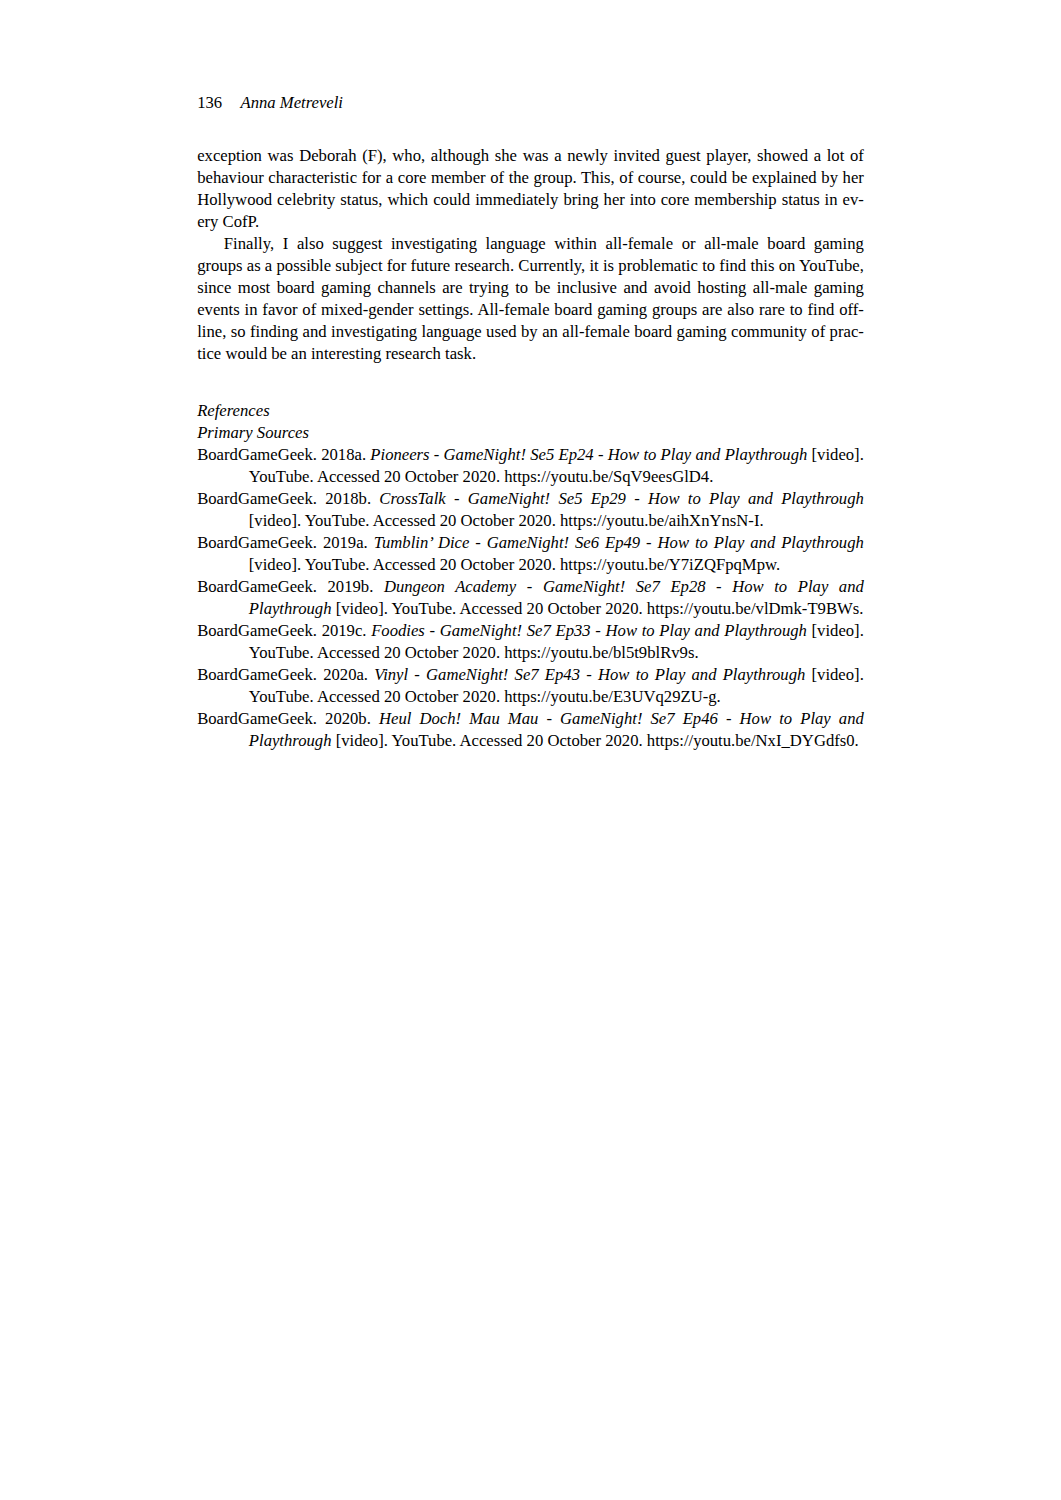136 Anna Metreveli
exception was Deborah (F), who, although she was a newly invited guest player, showed a lot of behaviour characteristic for a core member of the group. This, of course, could be explained by her Hollywood celebrity status, which could immediately bring her into core membership status in every CofP.
Finally, I also suggest investigating language within all-female or all-male board gaming groups as a possible subject for future research. Currently, it is problematic to find this on YouTube, since most board gaming channels are trying to be inclusive and avoid hosting all-male gaming events in favor of mixed-gender settings. All-female board gaming groups are also rare to find offline, so finding and investigating language used by an all-female board gaming community of practice would be an interesting research task.
References
Primary Sources
BoardGameGeek. 2018a. Pioneers - GameNight! Se5 Ep24 - How to Play and Playthrough [video]. YouTube. Accessed 20 October 2020. https://youtu.be/SqV9eesGlD4.
BoardGameGeek. 2018b. CrossTalk - GameNight! Se5 Ep29 - How to Play and Playthrough [video]. YouTube. Accessed 20 October 2020. https://youtu.be/aihXnYnsN-I.
BoardGameGeek. 2019a. Tumblin’ Dice - GameNight! Se6 Ep49 - How to Play and Playthrough [video]. YouTube. Accessed 20 October 2020. https://youtu.be/Y7iZQFpqMpw.
BoardGameGeek. 2019b. Dungeon Academy - GameNight! Se7 Ep28 - How to Play and Playthrough [video]. YouTube. Accessed 20 October 2020. https://youtu.be/vlDmk-T9BWs.
BoardGameGeek. 2019c. Foodies - GameNight! Se7 Ep33 - How to Play and Playthrough [video]. YouTube. Accessed 20 October 2020. https://youtu.be/bl5t9blRv9s.
BoardGameGeek. 2020a. Vinyl - GameNight! Se7 Ep43 - How to Play and Playthrough [video]. YouTube. Accessed 20 October 2020. https://youtu.be/E3UVq29ZU-g.
BoardGameGeek. 2020b. Heul Doch! Mau Mau - GameNight! Se7 Ep46 - How to Play and Playthrough [video]. YouTube. Accessed 20 October 2020. https://youtu.be/NxI_DYGdfs0.